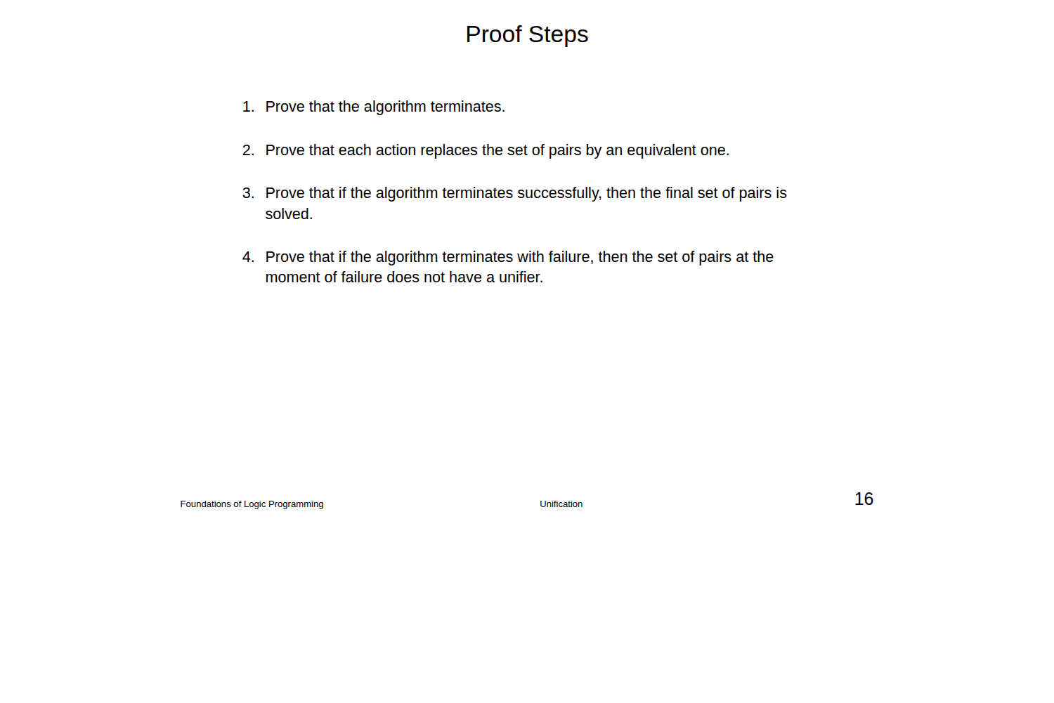Proof Steps
Prove that the algorithm terminates.
Prove that each action replaces the set of pairs by an equivalent one.
Prove that if the algorithm terminates successfully, then the final set of pairs is solved.
Prove that if the algorithm terminates with failure, then the set of pairs at the moment of failure does not have a unifier.
Foundations of Logic Programming Unification 16